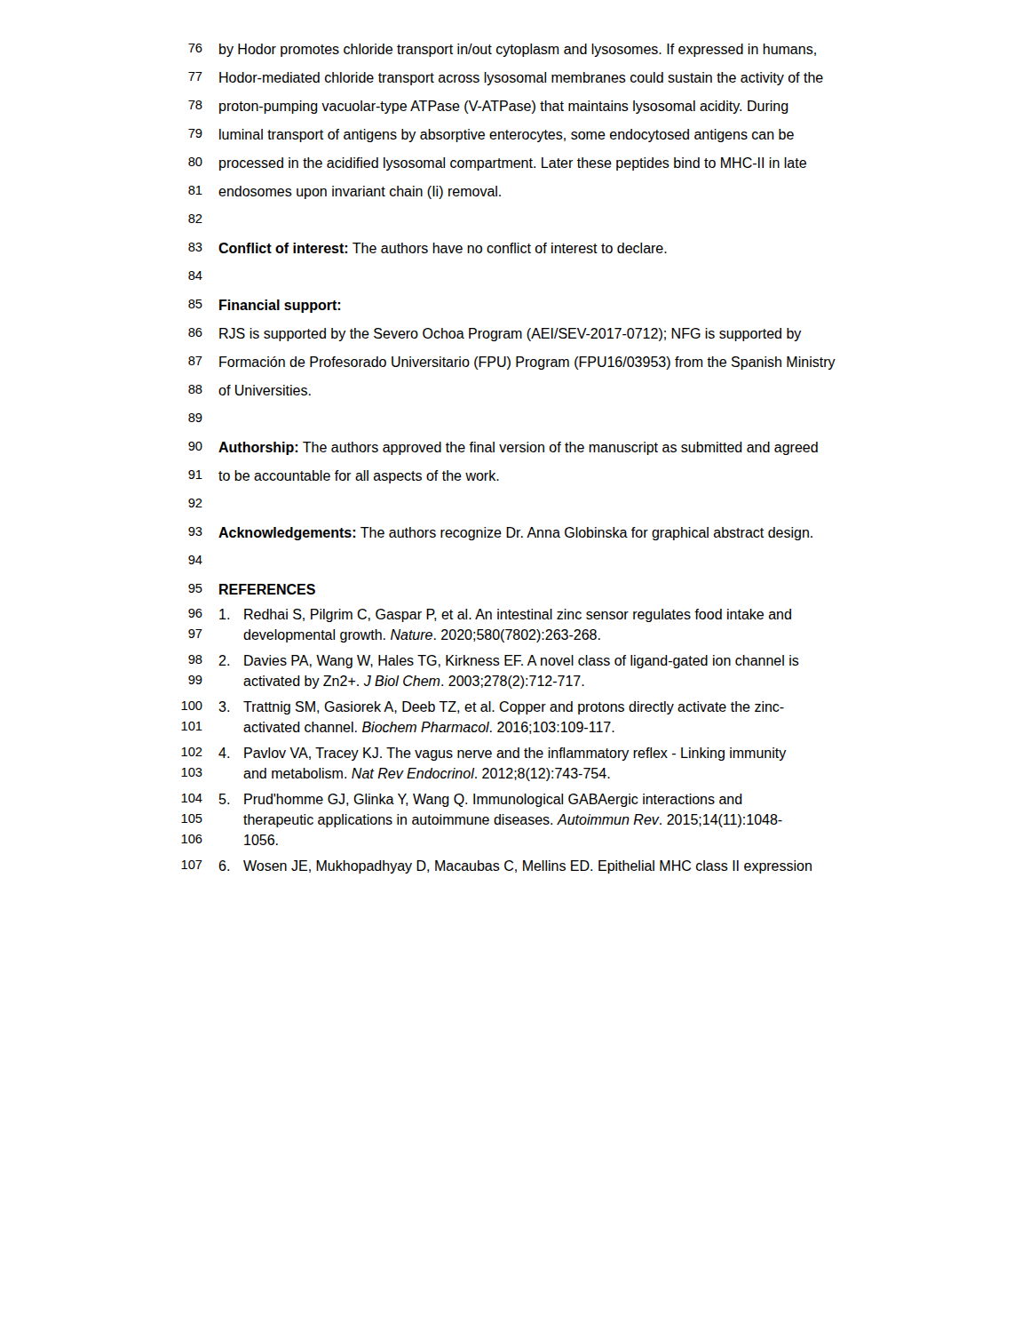76
by Hodor promotes chloride transport in/out cytoplasm and lysosomes. If expressed in humans,
77
Hodor-mediated chloride transport across lysosomal membranes could sustain the activity of the
78
proton-pumping vacuolar-type ATPase (V-ATPase) that maintains lysosomal acidity. During
79
luminal transport of antigens by absorptive enterocytes, some endocytosed antigens can be
80
processed in the acidified lysosomal compartment. Later these peptides bind to MHC-II in late
81
endosomes upon invariant chain (Ii) removal.
82
83
Conflict of interest: The authors have no conflict of interest to declare.
84
85
Financial support:
86
RJS is supported by the Severo Ochoa Program (AEI/SEV-2017-0712); NFG is supported by
87
Formación de Profesorado Universitario (FPU) Program (FPU16/03953) from the Spanish Ministry
88
of Universities.
89
90
Authorship: The authors approved the final version of the manuscript as submitted and agreed
91
to be accountable for all aspects of the work.
92
93
Acknowledgements: The authors recognize Dr. Anna Globinska for graphical abstract design.
94
95
REFERENCES
96
1.
Redhai S, Pilgrim C, Gaspar P, et al. An intestinal zinc sensor regulates food intake and
97
developmental growth. Nature. 2020;580(7802):263-268.
98
2.
Davies PA, Wang W, Hales TG, Kirkness EF. A novel class of ligand-gated ion channel is
99
activated by Zn2+. J Biol Chem. 2003;278(2):712-717.
100
3.
Trattnig SM, Gasiorek A, Deeb TZ, et al. Copper and protons directly activate the zinc-
101
activated channel. Biochem Pharmacol. 2016;103:109-117.
102
4.
Pavlov VA, Tracey KJ. The vagus nerve and the inflammatory reflex - Linking immunity
103
and metabolism. Nat Rev Endocrinol. 2012;8(12):743-754.
104
5.
Prud'homme GJ, Glinka Y, Wang Q. Immunological GABAergic interactions and
105
therapeutic applications in autoimmune diseases. Autoimmun Rev. 2015;14(11):1048-
106
1056.
107
6.
Wosen JE, Mukhopadhyay D, Macaubas C, Mellins ED. Epithelial MHC class II expression